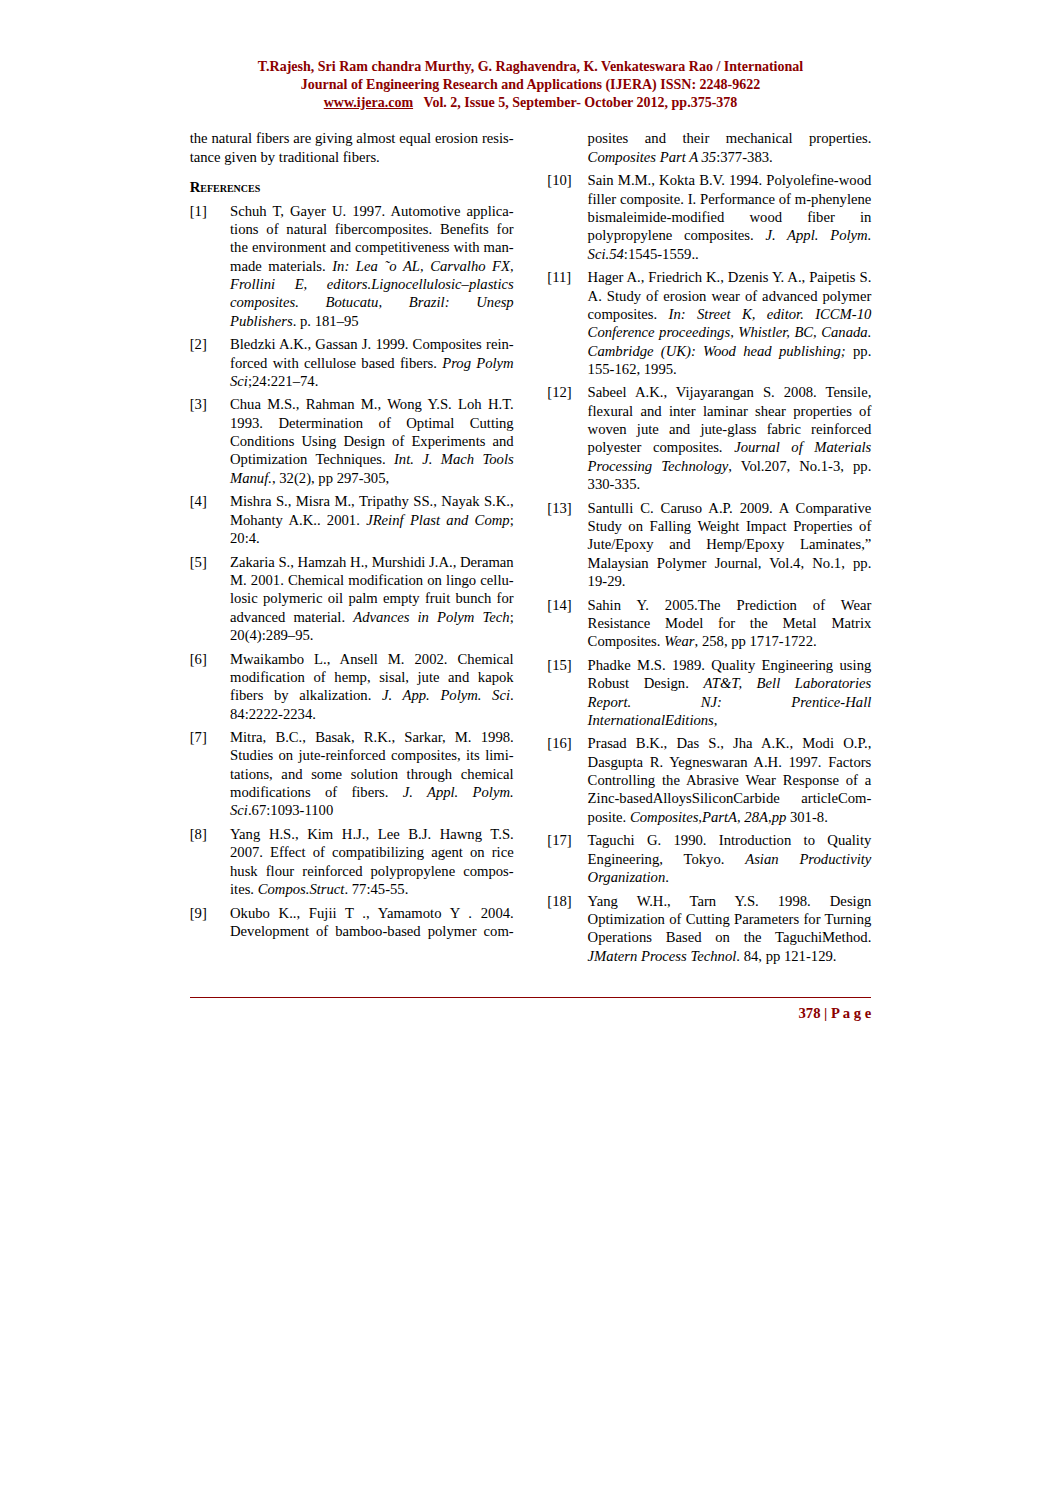T.Rajesh, Sri Ram chandra Murthy, G. Raghavendra, K. Venkateswara Rao / International
Journal of Engineering Research and Applications (IJERA) ISSN: 2248-9622
www.ijera.com Vol. 2, Issue 5, September- October 2012, pp.375-378
the natural fibers are giving almost equal erosion resistance given by traditional fibers.
References
[1] Schuh T, Gayer U. 1997. Automotive applications of natural fibercomposites. Benefits for the environment and competitiveness with man-made materials. In: Lea ˜o AL, Carvalho FX, Frollini E, editors.Lignocellulosic–plastics composites. Botucatu, Brazil: Unesp Publishers. p. 181–95
[2] Bledzki A.K., Gassan J. 1999. Composites reinforced with cellulose based fibers. Prog Polym Sci;24:221–74.
[3] Chua M.S., Rahman M., Wong Y.S. Loh H.T. 1993. Determination of Optimal Cutting Conditions Using Design of Experiments and Optimization Techniques. Int. J. Mach Tools Manuf., 32(2), pp 297-305,
[4] Mishra S., Misra M., Tripathy SS., Nayak S.K., Mohanty A.K.. 2001. JReinf Plast and Comp; 20:4.
[5] Zakaria S., Hamzah H., Murshidi J.A., Deraman M. 2001. Chemical modification on lingo cellulosic polymeric oil palm empty fruit bunch for advanced material. Advances in Polym Tech; 20(4):289–95.
[6] Mwaikambo L., Ansell M. 2002. Chemical modification of hemp, sisal, jute and kapok fibers by alkalization. J. App. Polym. Sci. 84:2222-2234.
[7] Mitra, B.C., Basak, R.K., Sarkar, M. 1998. Studies on jute-reinforced composites, its limitations, and some solution through chemical modifications of fibers. J. Appl. Polym. Sci.67:1093-1100
[8] Yang H.S., Kim H.J., Lee B.J. Hawng T.S. 2007. Effect of compatibilizing agent on rice husk flour reinforced polypropylene composites. Compos.Struct. 77:45-55.
[9] Okubo K.., Fujii T ., Yamamoto Y . 2004. Development of bamboo-based polymer composites and their mechanical properties. Composites Part A 35:377-383.
[10] Sain M.M., Kokta B.V. 1994. Polyolefine-wood filler composite. I. Performance of m-phenylene bismaleimide-modified wood fiber in polypropylene composites. J. Appl. Polym. Sci.54:1545-1559..
[11] Hager A., Friedrich K., Dzenis Y. A., Paipetis S. A. Study of erosion wear of advanced polymer composites. In: Street K, editor. ICCM-10 Conference proceedings, Whistler, BC, Canada. Cambridge (UK): Wood head publishing; pp. 155-162, 1995.
[12] Sabeel A.K., Vijayarangan S. 2008. Tensile, flexural and inter laminar shear properties of woven jute and jute-glass fabric reinforced polyester composites. Journal of Materials Processing Technology, Vol.207, No.1-3, pp. 330-335.
[13] Santulli C. Caruso A.P. 2009. A Comparative Study on Falling Weight Impact Properties of Jute/Epoxy and Hemp/Epoxy Laminates,” Malaysian Polymer Journal, Vol.4, No.1, pp. 19-29.
[14] Sahin Y. 2005.The Prediction of Wear Resistance Model for the Metal Matrix Composites. Wear, 258, pp 1717-1722.
[15] Phadke M.S. 1989. Quality Engineering using Robust Design. AT&T, Bell Laboratories Report. NJ: Prentice-Hall InternationalEditions,
[16] Prasad B.K., Das S., Jha A.K., Modi O.P., Dasgupta R. Yegneswaran A.H. 1997. Factors Controlling the Abrasive Wear Response of a Zinc-basedAlloysSiliconCarbide articleComposite. Composites,PartA, 28A,pp 301-8.
[17] Taguchi G. 1990. Introduction to Quality Engineering, Tokyo. Asian Productivity Organization.
[18] Yang W.H., Tarn Y.S. 1998. Design Optimization of Cutting Parameters for Turning Operations Based on the TaguchiMethod. JMatern Process Technol. 84, pp 121-129.
378 | P a g e